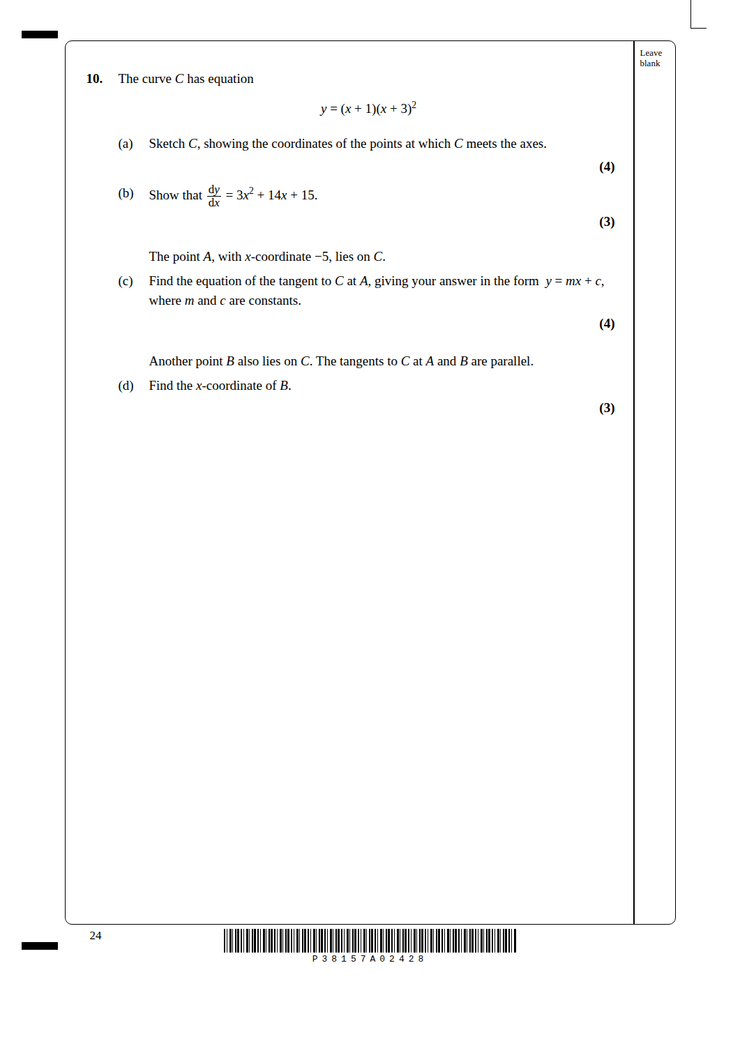Leave
blank
10.
The curve C has equation
y = (x + 1)(x + 3)2
(a)
Sketch C, showing the coordinates of the points at which C meets the axes.
(4)
(b)
Show that dy dx = 3x2 + 14x + 15.
(3)
The point A, with x-coordinate −5, lies on C.
(c)
Find the equation of the tangent to C at A, giving your answer in the form y = mx + c, where m and c are constants.
(4)
Another point B also lies on C. The tangents to C at A and B are parallel.
(d)
Find the x-coordinate of B.
(3)
24
P38157A02428